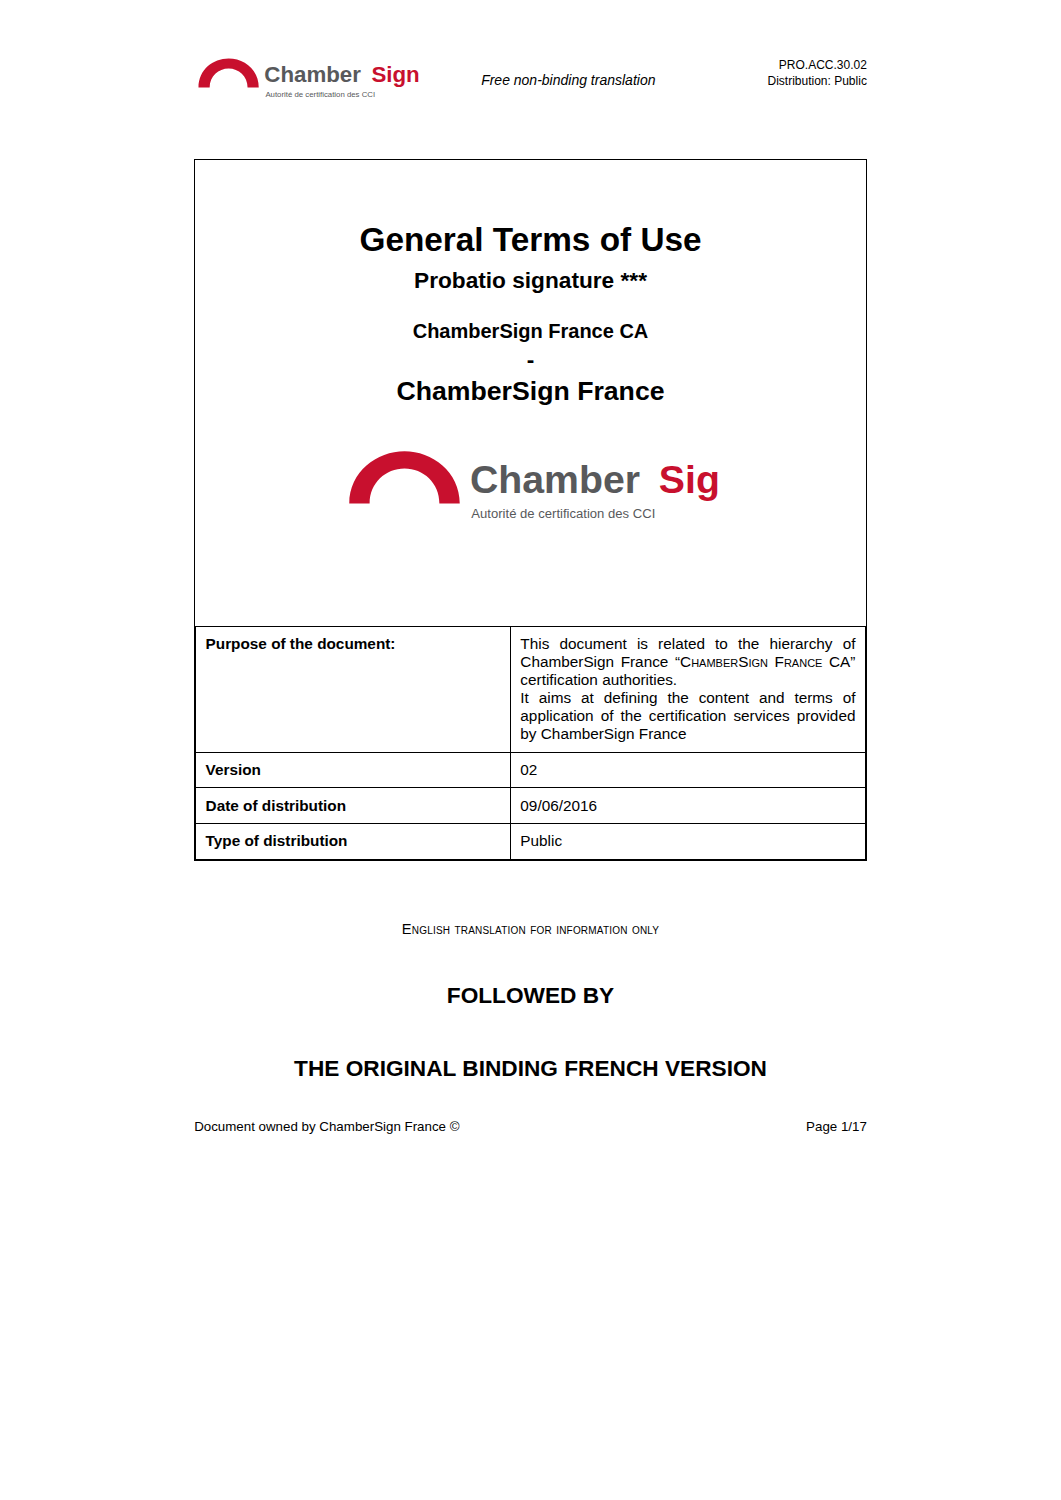Chamber Sign Autorité de certification des CCI
Free non-binding translation
PRO.ACC.30.02
Distribution: Public
General Terms of Use
Probatio signature ***
ChamberSign France CA
-
ChamberSign France
Chamber Sign Autorité de certification des CCI
| Purpose of the document: | This document is related to the hierarchy of ChamberSign France “ ChamberSign France CA ” certification authorities. It aims at defining the content and terms of application of the certification services provided by ChamberSign France |
| Version | 02 |
| Date of distribution | 09/06/2016 |
| Type of distribution | Public |
English translation for information only
FOLLOWED BY
THE ORIGINAL BINDING FRENCH VERSION
Document owned by ChamberSign France ©
Page 1/17